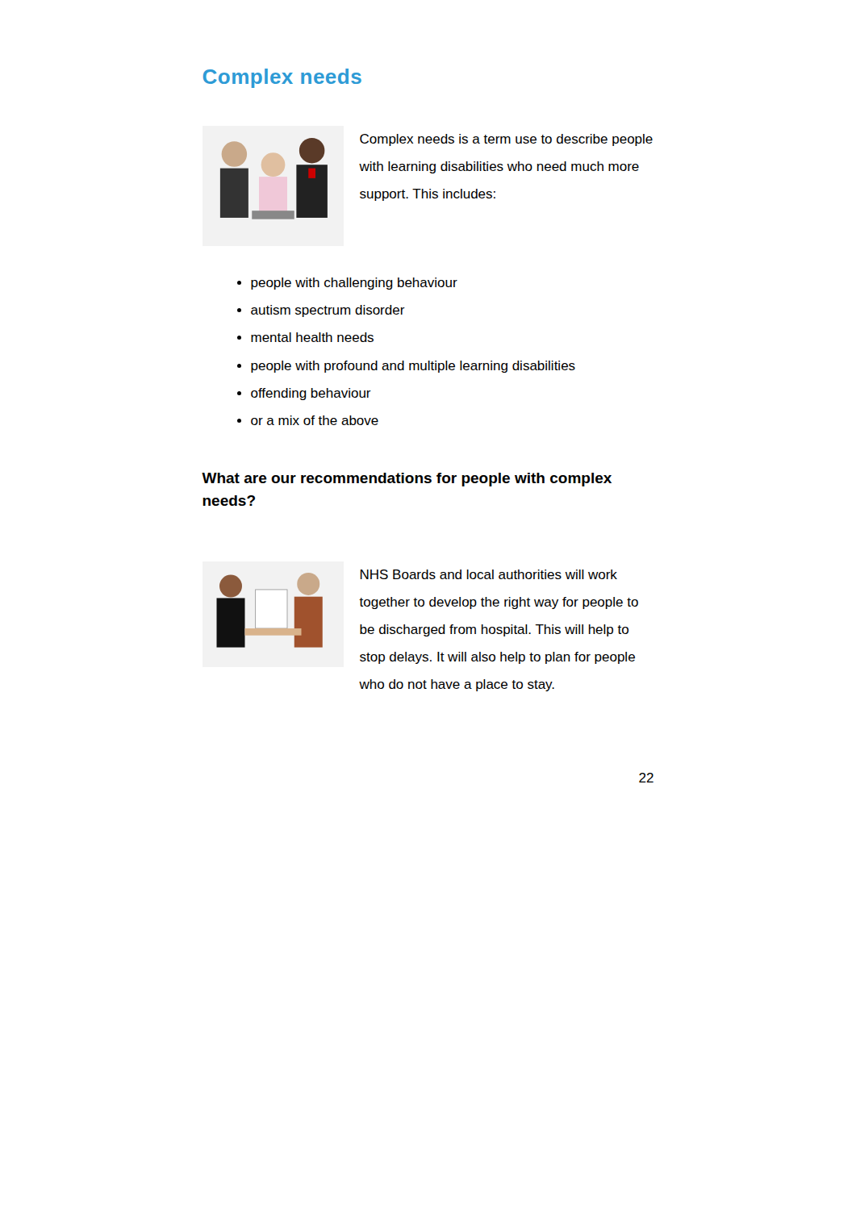Complex needs
Complex needs is a term use to describe people with learning disabilities who need much more support. This includes:
people with challenging behaviour
autism spectrum disorder
mental health needs
people with profound and multiple learning disabilities
offending behaviour
or a mix of the above
What are our recommendations for people with complex needs?
NHS Boards and local authorities will work together to develop the right way for people to be discharged from hospital. This will help to stop delays. It will also help to plan for people who do not have a place to stay.
22